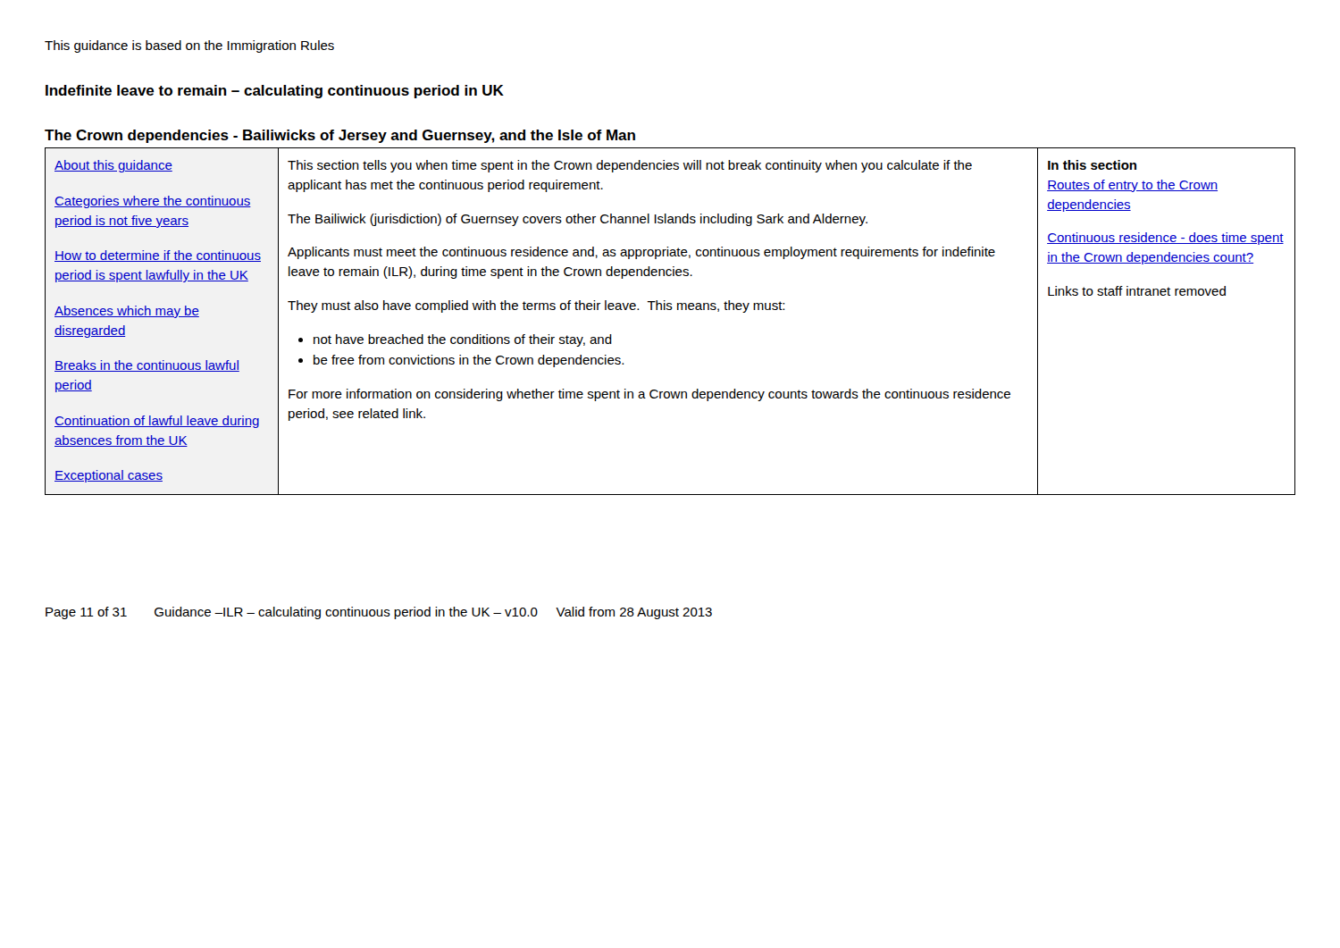This guidance is based on the Immigration Rules
Indefinite leave to remain – calculating continuous period in UK
The Crown dependencies - Bailiwicks of Jersey and Guernsey, and the Isle of Man
| About this guidance Categories where the continuous period is not five years How to determine if the continuous period is spent lawfully in the UK Absences which may be disregarded Breaks in the continuous lawful period Continuation of lawful leave during absences from the UK Exceptional cases | This section tells you when time spent in the Crown dependencies will not break continuity when you calculate if the applicant has met the continuous period requirement. The Bailiwick (jurisdiction) of Guernsey covers other Channel Islands including Sark and Alderney. Applicants must meet the continuous residence and, as appropriate, continuous employment requirements for indefinite leave to remain (ILR), during time spent in the Crown dependencies. They must also have complied with the terms of their leave. This means, they must: not have breached the conditions of their stay, and be free from convictions in the Crown dependencies. For more information on considering whether time spent in a Crown dependency counts towards the continuous residence period, see related link. | In this section Routes of entry to the Crown dependencies Continuous residence - does time spent in the Crown dependencies count? Links to staff intranet removed |
Page 11 of 31 Guidance –ILR – calculating continuous period in the UK – v10.0 Valid from 28 August 2013